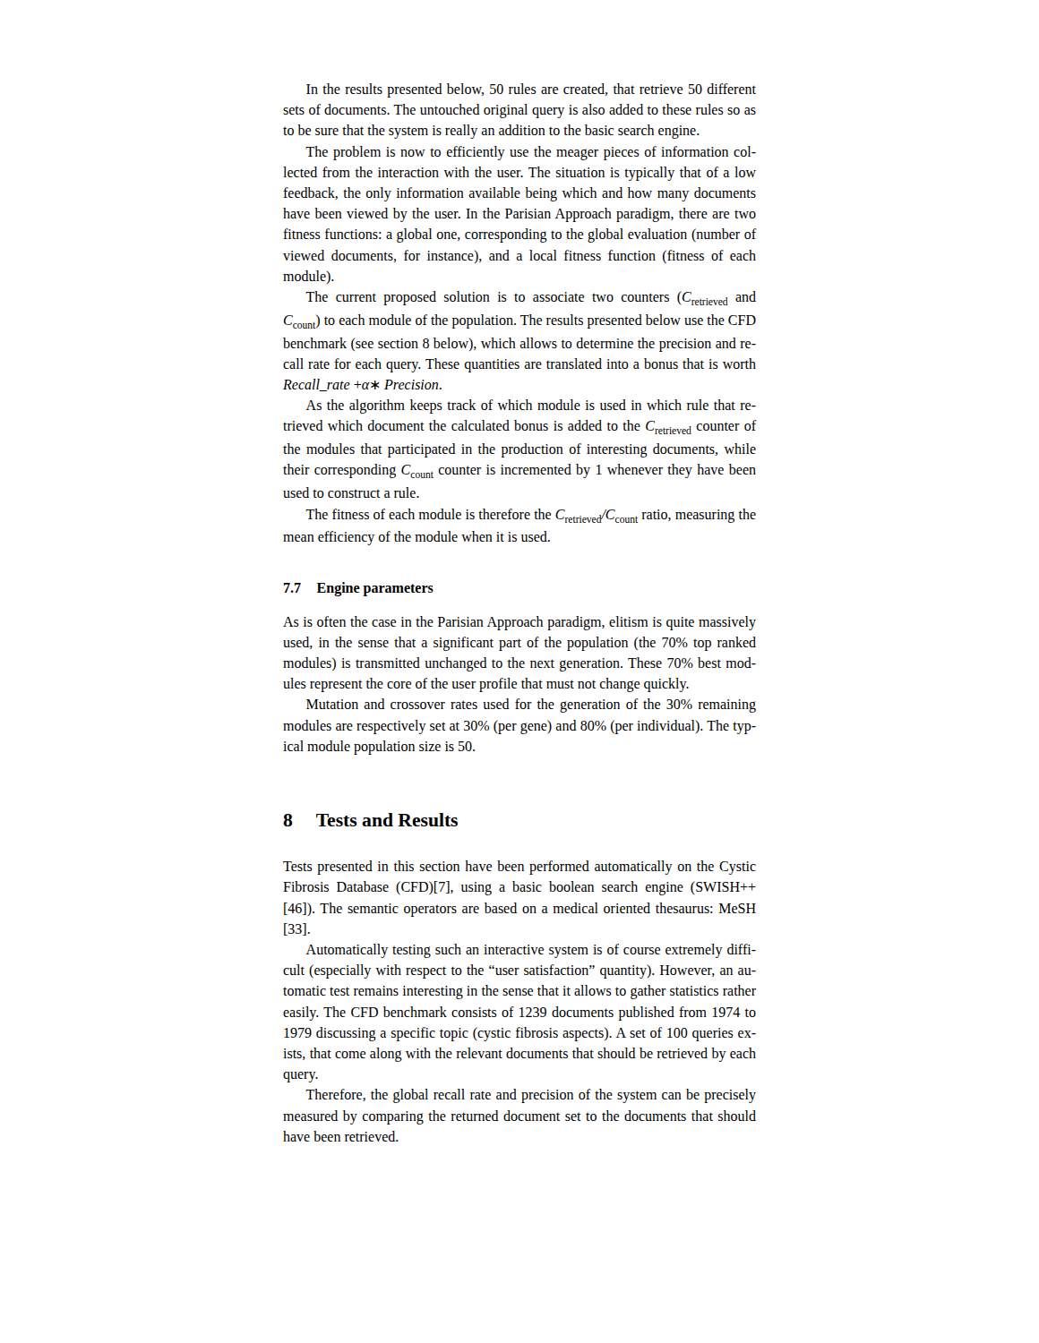In the results presented below, 50 rules are created, that retrieve 50 different sets of documents. The untouched original query is also added to these rules so as to be sure that the system is really an addition to the basic search engine.
The problem is now to efficiently use the meager pieces of information collected from the interaction with the user. The situation is typically that of a low feedback, the only information available being which and how many documents have been viewed by the user. In the Parisian Approach paradigm, there are two fitness functions: a global one, corresponding to the global evaluation (number of viewed documents, for instance), and a local fitness function (fitness of each module).
The current proposed solution is to associate two counters (Cretrieved and Ccount) to each module of the population. The results presented below use the CFD benchmark (see section 8 below), which allows to determine the precision and recall rate for each query. These quantities are translated into a bonus that is worth Recall_rate +α∗ Precision.
As the algorithm keeps track of which module is used in which rule that retrieved which document the calculated bonus is added to the Cretrieved counter of the modules that participated in the production of interesting documents, while their corresponding Ccount counter is incremented by 1 whenever they have been used to construct a rule.
The fitness of each module is therefore the Cretrieved/Ccount ratio, measuring the mean efficiency of the module when it is used.
7.7 Engine parameters
As is often the case in the Parisian Approach paradigm, elitism is quite massively used, in the sense that a significant part of the population (the 70% top ranked modules) is transmitted unchanged to the next generation. These 70% best modules represent the core of the user profile that must not change quickly.
Mutation and crossover rates used for the generation of the 30% remaining modules are respectively set at 30% (per gene) and 80% (per individual). The typical module population size is 50.
8 Tests and Results
Tests presented in this section have been performed automatically on the Cystic Fibrosis Database (CFD)[7], using a basic boolean search engine (SWISH++ [46]). The semantic operators are based on a medical oriented thesaurus: MeSH [33].
Automatically testing such an interactive system is of course extremely difficult (especially with respect to the “user satisfaction” quantity). However, an automatic test remains interesting in the sense that it allows to gather statistics rather easily. The CFD benchmark consists of 1239 documents published from 1974 to 1979 discussing a specific topic (cystic fibrosis aspects). A set of 100 queries exists, that come along with the relevant documents that should be retrieved by each query.
Therefore, the global recall rate and precision of the system can be precisely measured by comparing the returned document set to the documents that should have been retrieved.